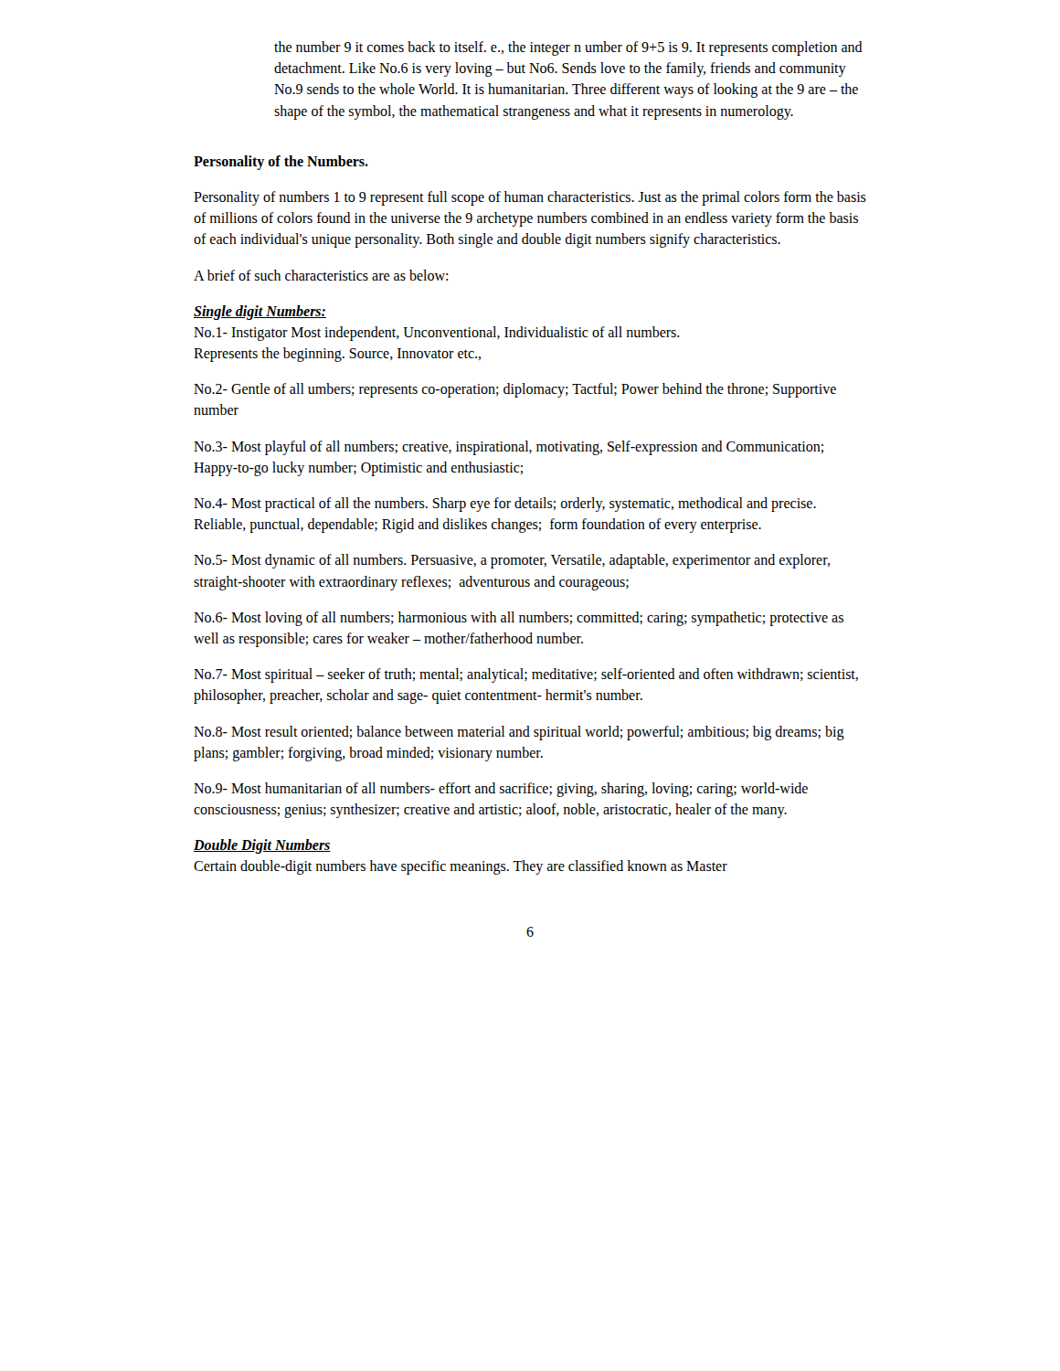the number 9 it comes back to itself. e., the integer n umber of 9+5 is 9. It represents completion and detachment. Like No.6 is very loving – but No6. Sends love to the family, friends and community No.9 sends to the whole World. It is humanitarian. Three different ways of looking at the 9 are – the shape of the symbol, the mathematical strangeness and what it represents in numerology.
Personality of the Numbers.
Personality of numbers 1 to 9 represent full scope of human characteristics. Just as the primal colors form the basis of millions of colors found in the universe the 9 archetype numbers combined in an endless variety form the basis of each individual's unique personality. Both single and double digit numbers signify characteristics.
A brief of such characteristics are as below:
Single digit Numbers:
No.1- Instigator Most independent, Unconventional, Individualistic of all numbers.
Represents the beginning. Source, Innovator etc.,
No.2- Gentle of all umbers; represents co-operation; diplomacy; Tactful; Power behind the throne; Supportive number
No.3- Most playful of all numbers; creative, inspirational, motivating, Self-expression and Communication; Happy-to-go lucky number; Optimistic and enthusiastic;
No.4- Most practical of all the numbers. Sharp eye for details; orderly, systematic, methodical and precise. Reliable, punctual, dependable; Rigid and dislikes changes; form foundation of every enterprise.
No.5- Most dynamic of all numbers. Persuasive, a promoter, Versatile, adaptable, experimentor and explorer, straight-shooter with extraordinary reflexes; adventurous and courageous;
No.6- Most loving of all numbers; harmonious with all numbers; committed; caring; sympathetic; protective as well as responsible; cares for weaker – mother/fatherhood number.
No.7- Most spiritual – seeker of truth; mental; analytical; meditative; self-oriented and often withdrawn; scientist, philosopher, preacher, scholar and sage- quiet contentment- hermit's number.
No.8- Most result oriented; balance between material and spiritual world; powerful; ambitious; big dreams; big plans; gambler; forgiving, broad minded; visionary number.
No.9- Most humanitarian of all numbers- effort and sacrifice; giving, sharing, loving; caring; world-wide consciousness; genius; synthesizer; creative and artistic; aloof, noble, aristocratic, healer of the many.
Double Digit Numbers
Certain double-digit numbers have specific meanings. They are classified known as Master
6